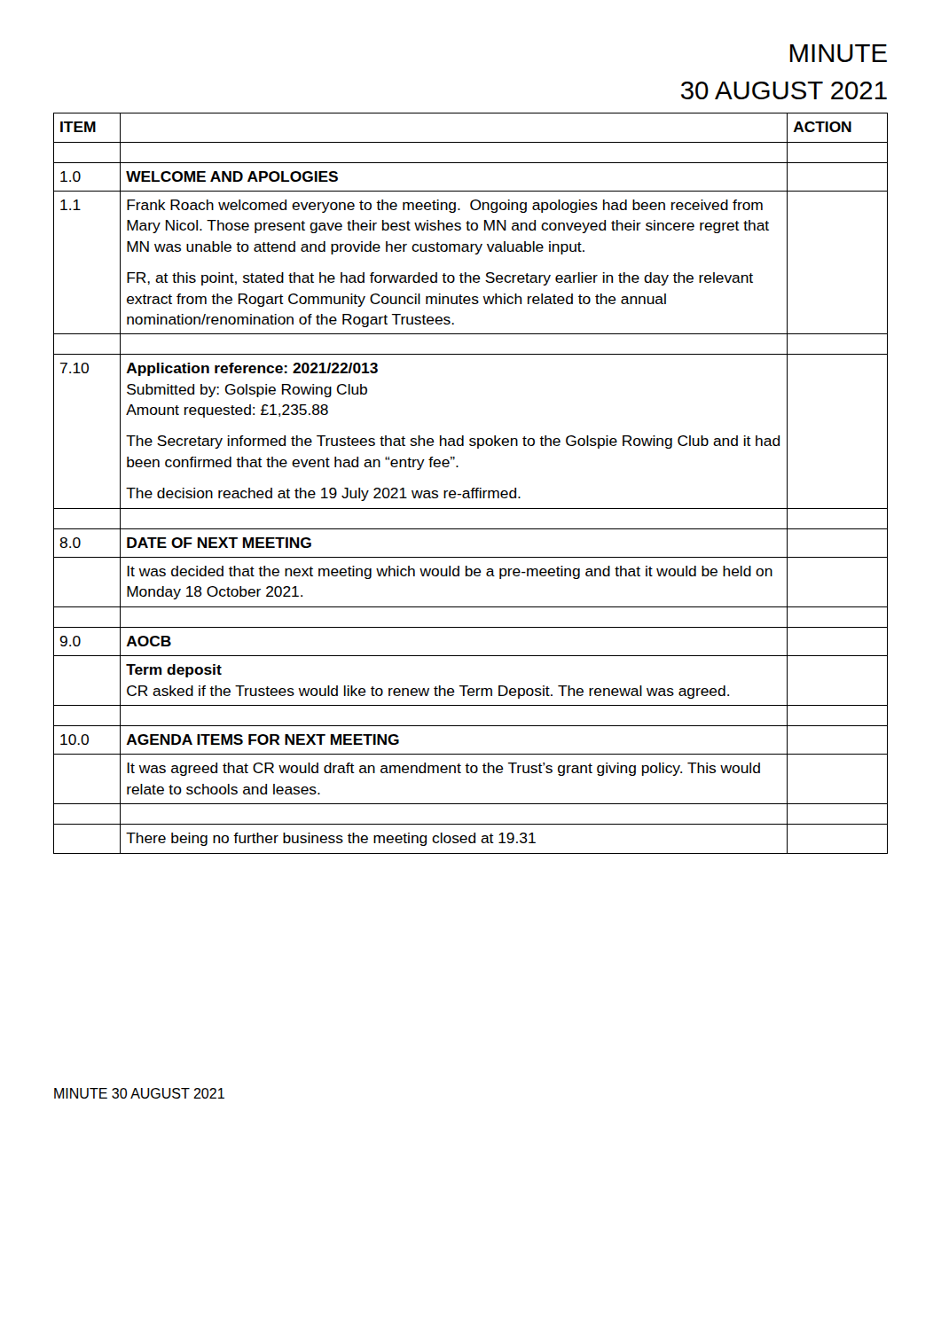MINUTE
30 AUGUST 2021
| ITEM | | ACTION |
| --- | --- | --- |
| 1.0 | WELCOME AND APOLOGIES | |
| 1.1 | Frank Roach welcomed everyone to the meeting. Ongoing apologies had been received from Mary Nicol. Those present gave their best wishes to MN and conveyed their sincere regret that MN was unable to attend and provide her customary valuable input. FR, at this point, stated that he had forwarded to the Secretary earlier in the day the relevant extract from the Rogart Community Council minutes which related to the annual nomination/renomination of the Rogart Trustees. | |
| 7.10 | Application reference: 2021/22/013 Submitted by: Golspie Rowing Club Amount requested: £1,235.88 The Secretary informed the Trustees that she had spoken to the Golspie Rowing Club and it had been confirmed that the event had an “entry fee”. The decision reached at the 19 July 2021 was re-affirmed. | |
| 8.0 | DATE OF NEXT MEETING | |
| | It was decided that the next meeting which would be a pre-meeting and that it would be held on Monday 18 October 2021. | |
| 9.0 | AOCB | |
| | Term deposit CR asked if the Trustees would like to renew the Term Deposit. The renewal was agreed. | |
| 10.0 | AGENDA ITEMS FOR NEXT MEETING | |
| | It was agreed that CR would draft an amendment to the Trust’s grant giving policy. This would relate to schools and leases. | |
| | There being no further business the meeting closed at 19.31 | |
MINUTE 30 AUGUST 2021